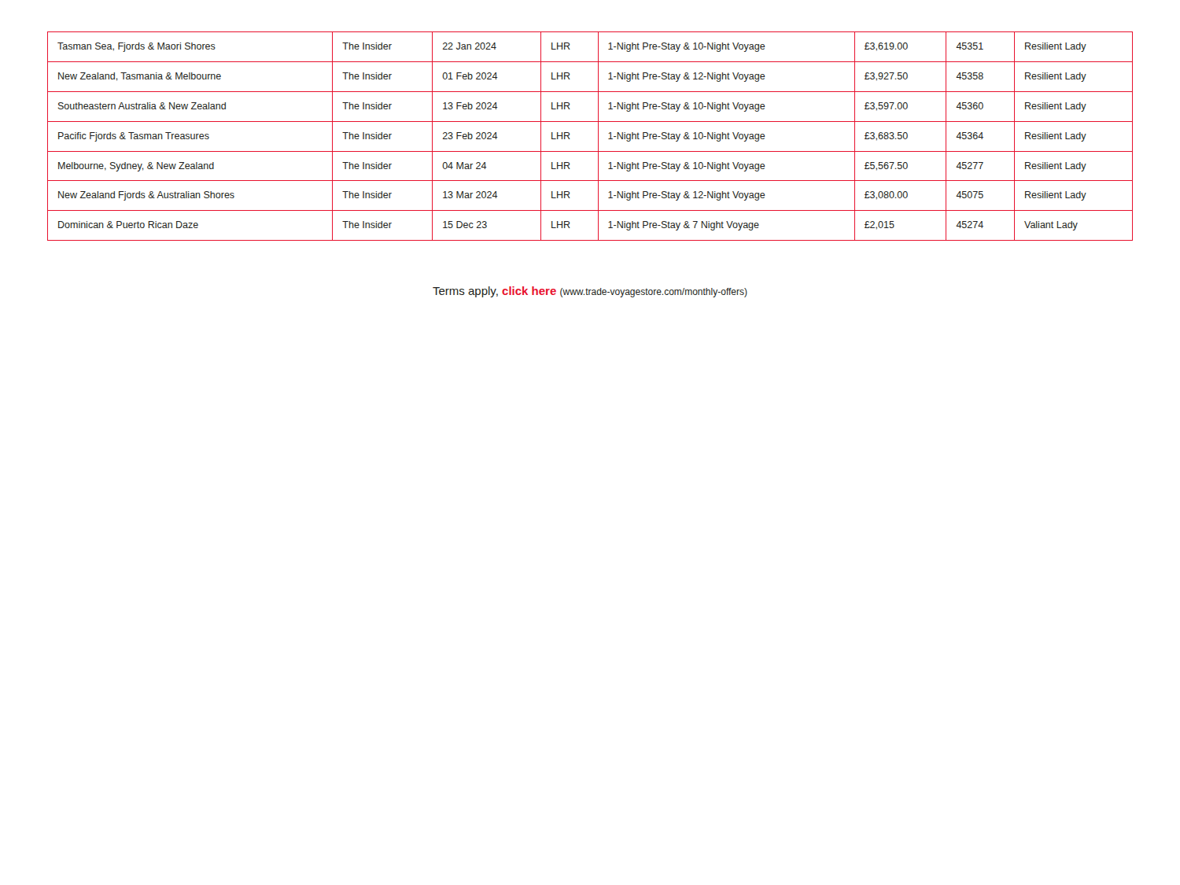| Tasman Sea, Fjords & Maori Shores | The Insider | 22 Jan 2024 | LHR | 1-Night Pre-Stay & 10-Night Voyage | £3,619.00 | 45351 | Resilient Lady |
| New Zealand, Tasmania & Melbourne | The Insider | 01 Feb 2024 | LHR | 1-Night Pre-Stay & 12-Night Voyage | £3,927.50 | 45358 | Resilient Lady |
| Southeastern Australia & New Zealand | The Insider | 13 Feb 2024 | LHR | 1-Night Pre-Stay & 10-Night Voyage | £3,597.00 | 45360 | Resilient Lady |
| Pacific Fjords & Tasman Treasures | The Insider | 23 Feb 2024 | LHR | 1-Night Pre-Stay & 10-Night Voyage | £3,683.50 | 45364 | Resilient Lady |
| Melbourne, Sydney, & New Zealand | The Insider | 04 Mar 24 | LHR | 1-Night Pre-Stay & 10-Night Voyage | £5,567.50 | 45277 | Resilient Lady |
| New Zealand Fjords & Australian Shores | The Insider | 13 Mar 2024 | LHR | 1-Night Pre-Stay & 12-Night Voyage | £3,080.00 | 45075 | Resilient Lady |
| Dominican & Puerto Rican Daze | The Insider | 15 Dec 23 | LHR | 1-Night Pre-Stay & 7 Night Voyage | £2,015 | 45274 | Valiant Lady |
Terms apply, click here (www.trade-voyagestore.com/monthly-offers)